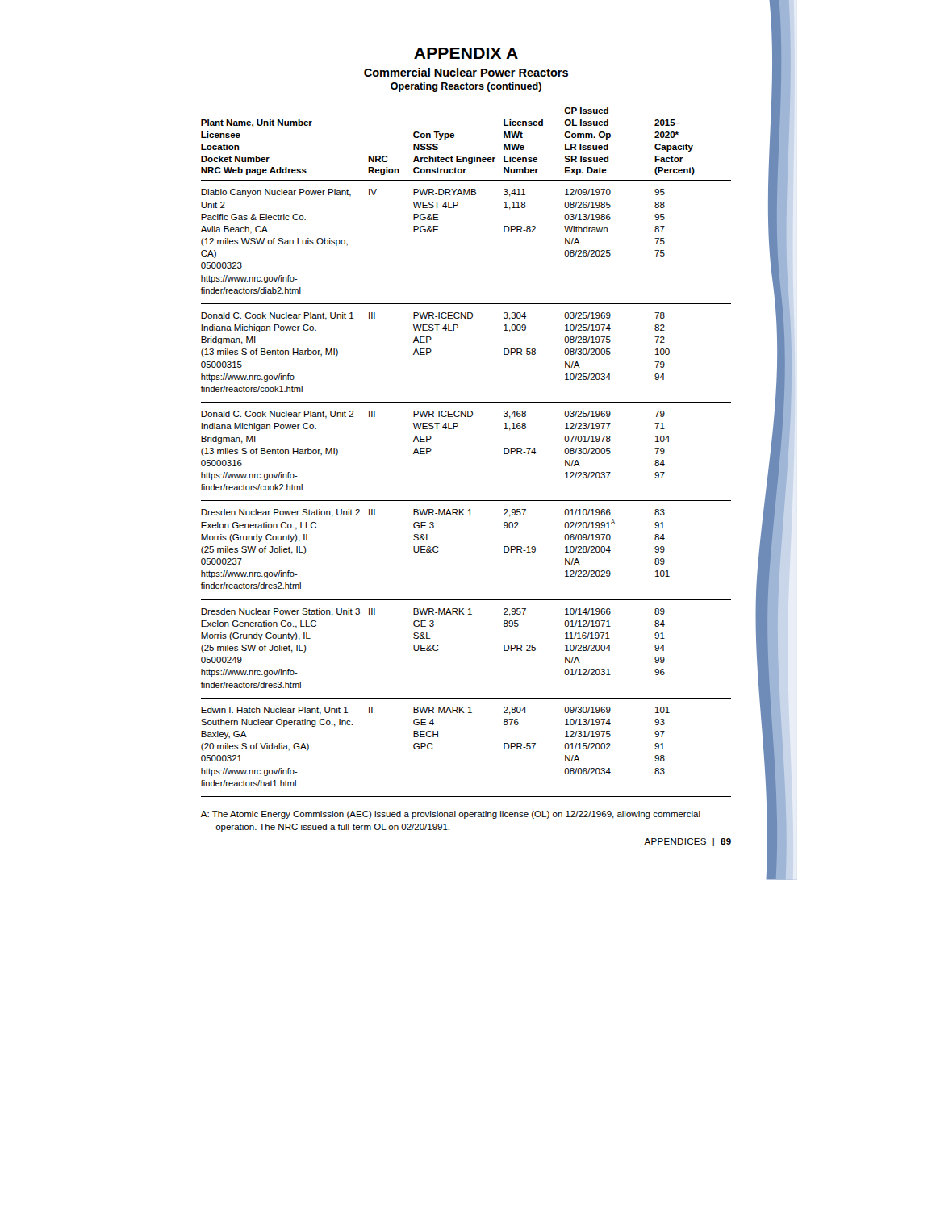APPENDIX A
Commercial Nuclear Power Reactors
Operating Reactors (continued)
| Plant Name, Unit Number Licensee Location Docket Number NRC Web page Address | NRC Region | Con Type NSSS Architect Engineer Constructor | Licensed MWt MWe License Number | CP Issued OL Issued Comm. Op LR Issued SR Issued Exp. Date | 2015– 2020* Capacity Factor (Percent) |
| --- | --- | --- | --- | --- | --- |
| Diablo Canyon Nuclear Power Plant, Unit 2 Pacific Gas & Electric Co. Avila Beach, CA (12 miles WSW of San Luis Obispo, CA) 05000323 https://www.nrc.gov/info-finder/reactors/diab2.html | IV | PWR-DRYAMB WEST 4LP PG&E PG&E | 3,411 1,118 DPR-82 | 12/09/1970 08/26/1985 03/13/1986 Withdrawn N/A 08/26/2025 | 95 88 95 87 75 75 |
| Donald C. Cook Nuclear Plant, Unit 1 Indiana Michigan Power Co. Bridgman, MI (13 miles S of Benton Harbor, MI) 05000315 https://www.nrc.gov/info-finder/reactors/cook1.html | III | PWR-ICECND WEST 4LP AEP AEP | 3,304 1,009 DPR-58 | 03/25/1969 10/25/1974 08/28/1975 08/30/2005 N/A 10/25/2034 | 78 82 72 100 79 94 |
| Donald C. Cook Nuclear Plant, Unit 2 Indiana Michigan Power Co. Bridgman, MI (13 miles S of Benton Harbor, MI) 05000316 https://www.nrc.gov/info-finder/reactors/cook2.html | III | PWR-ICECND WEST 4LP AEP AEP | 3,468 1,168 DPR-74 | 03/25/1969 12/23/1977 07/01/1978 08/30/2005 N/A 12/23/2037 | 79 71 104 79 84 97 |
| Dresden Nuclear Power Station, Unit 2 Exelon Generation Co., LLC Morris (Grundy County), IL (25 miles SW of Joliet, IL) 05000237 https://www.nrc.gov/info-finder/reactors/dres2.html | III | BWR-MARK 1 GE 3 S&L UE&C | 2,957 902 DPR-19 | 01/10/1966 02/20/1991 A 06/09/1970 10/28/2004 N/A 12/22/2029 | 83 91 84 99 89 101 |
| Dresden Nuclear Power Station, Unit 3 Exelon Generation Co., LLC Morris (Grundy County), IL (25 miles SW of Joliet, IL) 05000249 https://www.nrc.gov/info-finder/reactors/dres3.html | III | BWR-MARK 1 GE 3 S&L UE&C | 2,957 895 DPR-25 | 10/14/1966 01/12/1971 11/16/1971 10/28/2004 N/A 01/12/2031 | 89 84 91 94 99 96 |
| Edwin I. Hatch Nuclear Plant, Unit 1 Southern Nuclear Operating Co., Inc. Baxley, GA (20 miles S of Vidalia, GA) 05000321 https://www.nrc.gov/info-finder/reactors/hat1.html | II | BWR-MARK 1 GE 4 BECH GPC | 2,804 876 DPR-57 | 09/30/1969 10/13/1974 12/31/1975 01/15/2002 N/A 08/06/2034 | 101 93 97 91 98 83 |
A: The Atomic Energy Commission (AEC) issued a provisional operating license (OL) on 12/22/1969, allowing commercial operation. The NRC issued a full-term OL on 02/20/1991.
APPENDICES | 89